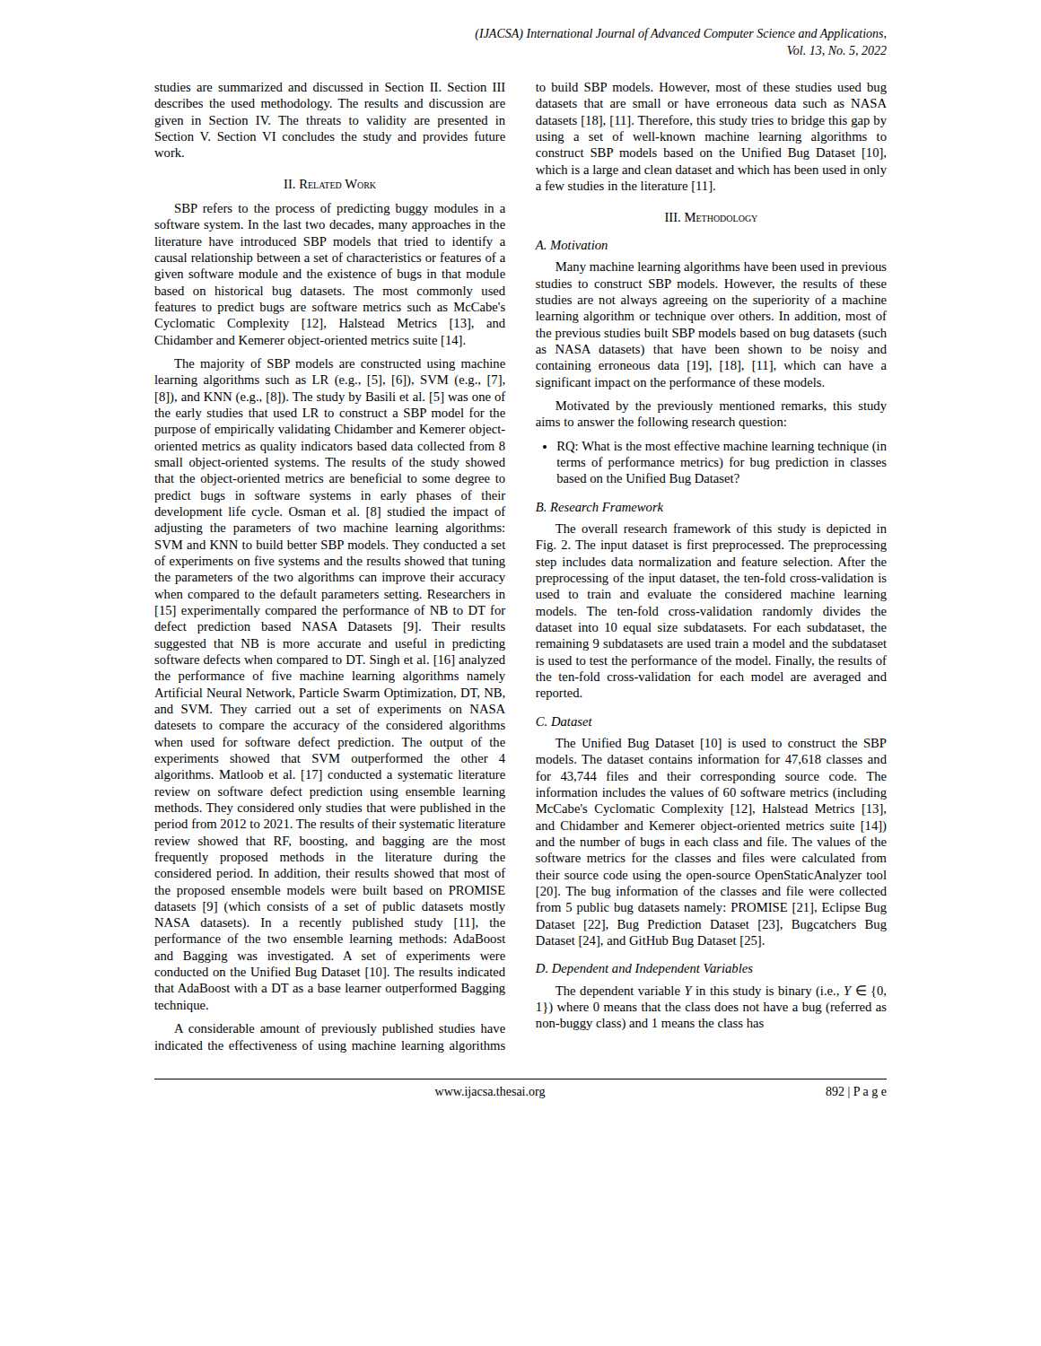(IJACSA) International Journal of Advanced Computer Science and Applications,
Vol. 13, No. 5, 2022
studies are summarized and discussed in Section II. Section III describes the used methodology. The results and discussion are given in Section IV. The threats to validity are presented in Section V. Section VI concludes the study and provides future work.
II. Related Work
SBP refers to the process of predicting buggy modules in a software system. In the last two decades, many approaches in the literature have introduced SBP models that tried to identify a causal relationship between a set of characteristics or features of a given software module and the existence of bugs in that module based on historical bug datasets. The most commonly used features to predict bugs are software metrics such as McCabe's Cyclomatic Complexity [12], Halstead Metrics [13], and Chidamber and Kemerer object-oriented metrics suite [14].
The majority of SBP models are constructed using machine learning algorithms such as LR (e.g., [5], [6]), SVM (e.g., [7], [8]), and KNN (e.g., [8]). The study by Basili et al. [5] was one of the early studies that used LR to construct a SBP model for the purpose of empirically validating Chidamber and Kemerer object-oriented metrics as quality indicators based data collected from 8 small object-oriented systems. The results of the study showed that the object-oriented metrics are beneficial to some degree to predict bugs in software systems in early phases of their development life cycle. Osman et al. [8] studied the impact of adjusting the parameters of two machine learning algorithms: SVM and KNN to build better SBP models. They conducted a set of experiments on five systems and the results showed that tuning the parameters of the two algorithms can improve their accuracy when compared to the default parameters setting. Researchers in [15] experimentally compared the performance of NB to DT for defect prediction based NASA Datasets [9]. Their results suggested that NB is more accurate and useful in predicting software defects when compared to DT. Singh et al. [16] analyzed the performance of five machine learning algorithms namely Artificial Neural Network, Particle Swarm Optimization, DT, NB, and SVM. They carried out a set of experiments on NASA datesets to compare the accuracy of the considered algorithms when used for software defect prediction. The output of the experiments showed that SVM outperformed the other 4 algorithms. Matloob et al. [17] conducted a systematic literature review on software defect prediction using ensemble learning methods. They considered only studies that were published in the period from 2012 to 2021. The results of their systematic literature review showed that RF, boosting, and bagging are the most frequently proposed methods in the literature during the considered period. In addition, their results showed that most of the proposed ensemble models were built based on PROMISE datasets [9] (which consists of a set of public datasets mostly NASA datasets). In a recently published study [11], the performance of the two ensemble learning methods: AdaBoost and Bagging was investigated. A set of experiments were conducted on the Unified Bug Dataset [10]. The results indicated that AdaBoost with a DT as a base learner outperformed Bagging technique.
A considerable amount of previously published studies have indicated the effectiveness of using machine learning algorithms to build SBP models. However, most of these studies used bug datasets that are small or have erroneous data such as NASA datasets [18], [11]. Therefore, this study tries to bridge this gap by using a set of well-known machine learning algorithms to construct SBP models based on the Unified Bug Dataset [10], which is a large and clean dataset and which has been used in only a few studies in the literature [11].
III. Methodology
A. Motivation
Many machine learning algorithms have been used in previous studies to construct SBP models. However, the results of these studies are not always agreeing on the superiority of a machine learning algorithm or technique over others. In addition, most of the previous studies built SBP models based on bug datasets (such as NASA datasets) that have been shown to be noisy and containing erroneous data [19], [18], [11], which can have a significant impact on the performance of these models.
Motivated by the previously mentioned remarks, this study aims to answer the following research question:
RQ: What is the most effective machine learning technique (in terms of performance metrics) for bug prediction in classes based on the Unified Bug Dataset?
B. Research Framework
The overall research framework of this study is depicted in Fig. 2. The input dataset is first preprocessed. The preprocessing step includes data normalization and feature selection. After the preprocessing of the input dataset, the ten-fold cross-validation is used to train and evaluate the considered machine learning models. The ten-fold cross-validation randomly divides the dataset into 10 equal size subdatasets. For each subdataset, the remaining 9 subdatasets are used train a model and the subdataset is used to test the performance of the model. Finally, the results of the ten-fold cross-validation for each model are averaged and reported.
C. Dataset
The Unified Bug Dataset [10] is used to construct the SBP models. The dataset contains information for 47,618 classes and for 43,744 files and their corresponding source code. The information includes the values of 60 software metrics (including McCabe's Cyclomatic Complexity [12], Halstead Metrics [13], and Chidamber and Kemerer object-oriented metrics suite [14]) and the number of bugs in each class and file. The values of the software metrics for the classes and files were calculated from their source code using the open-source OpenStaticAnalyzer tool [20]. The bug information of the classes and file were collected from 5 public bug datasets namely: PROMISE [21], Eclipse Bug Dataset [22], Bug Prediction Dataset [23], Bugcatchers Bug Dataset [24], and GitHub Bug Dataset [25].
D. Dependent and Independent Variables
The dependent variable Y in this study is binary (i.e., Y ∈ {0, 1}) where 0 means that the class does not have a bug (referred as non-buggy class) and 1 means the class has
www.ijacsa.thesai.org 892 | P a g e